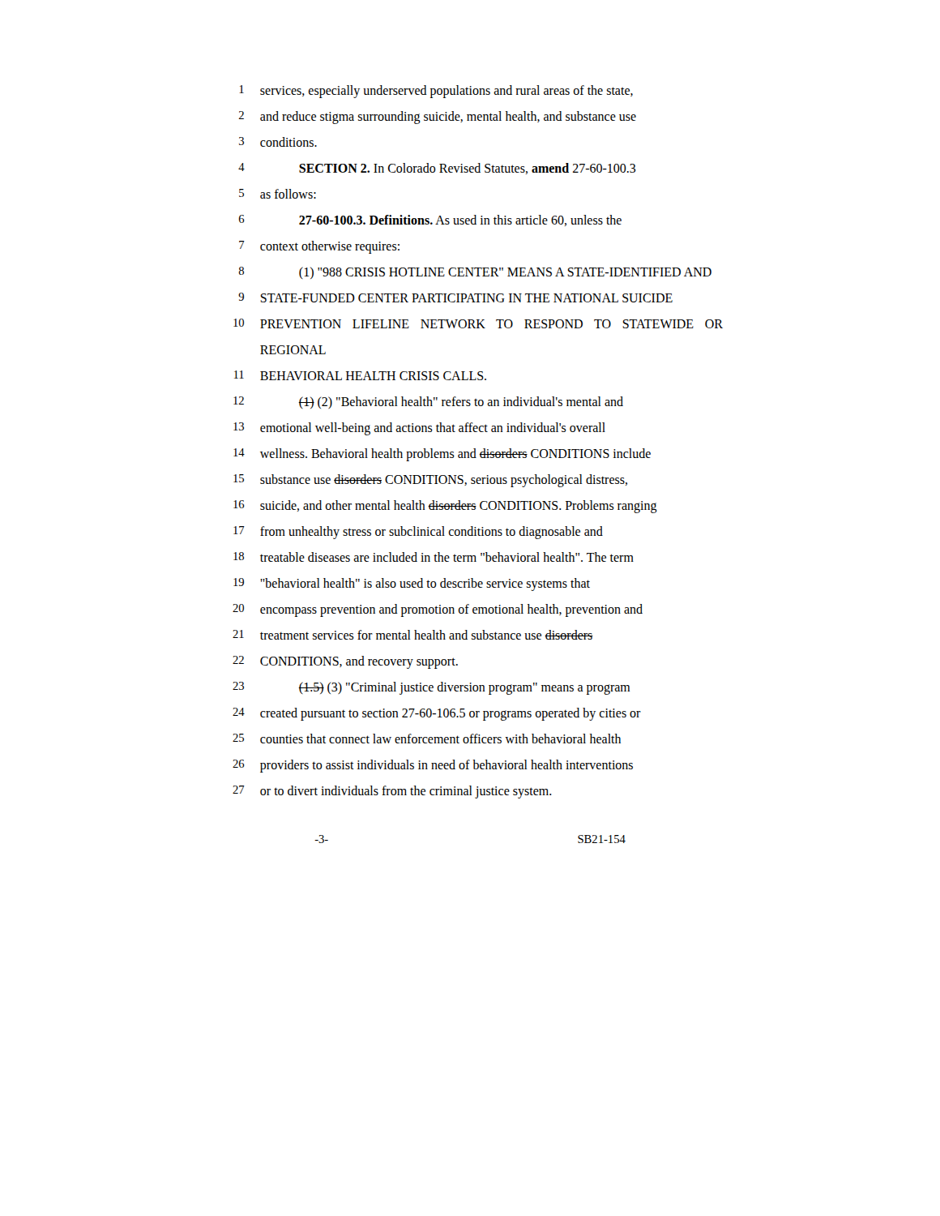services, especially underserved populations and rural areas of the state,
and reduce stigma surrounding suicide, mental health, and substance use
conditions.
SECTION 2. In Colorado Revised Statutes, amend 27-60-100.3
as follows:
27-60-100.3. Definitions. As used in this article 60, unless the
context otherwise requires:
(1) "988 CRISIS HOTLINE CENTER" MEANS A STATE-IDENTIFIED AND
STATE-FUNDED CENTER PARTICIPATING IN THE NATIONAL SUICIDE
PREVENTION LIFELINE NETWORK TO RESPOND TO STATEWIDE OR REGIONAL
BEHAVIORAL HEALTH CRISIS CALLS.
(1) (2) "Behavioral health" refers to an individual's mental and
emotional well-being and actions that affect an individual's overall
wellness. Behavioral health problems and disorders CONDITIONS include
substance use disorders CONDITIONS, serious psychological distress,
suicide, and other mental health disorders CONDITIONS. Problems ranging
from unhealthy stress or subclinical conditions to diagnosable and
treatable diseases are included in the term "behavioral health". The term
"behavioral health" is also used to describe service systems that
encompass prevention and promotion of emotional health, prevention and
treatment services for mental health and substance use disorders
CONDITIONS, and recovery support.
(1.5) (3) "Criminal justice diversion program" means a program
created pursuant to section 27-60-106.5 or programs operated by cities or
counties that connect law enforcement officers with behavioral health
providers to assist individuals in need of behavioral health interventions
or to divert individuals from the criminal justice system.
-3- SB21-154